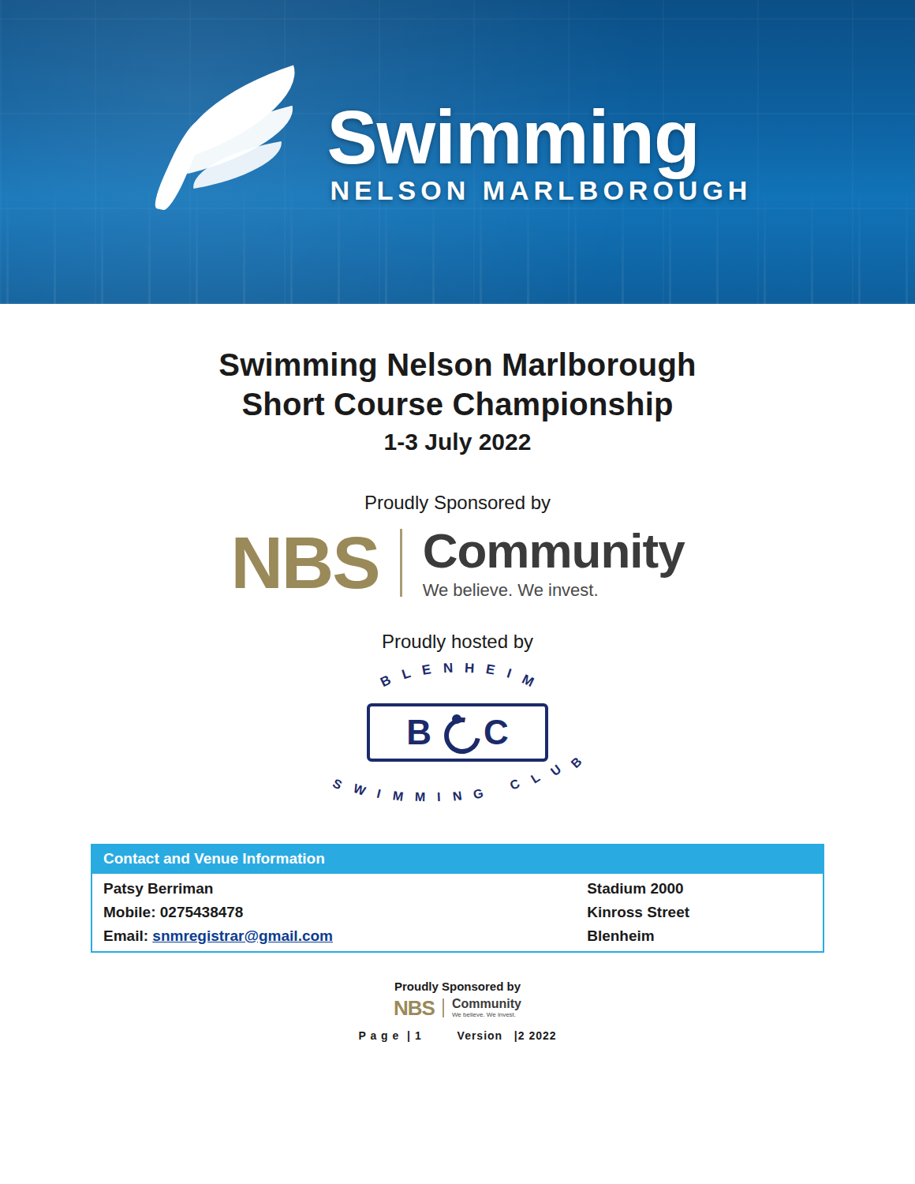Swimming NELSON MARLBOROUGH
Swimming Nelson Marlborough
Short Course Championship
1-3 July 2022
Proudly Sponsored by
NBS
Community We believe. We invest.
Proudly hosted by
BLENHEIM
B C
SWIMMING CLUB
Contact and Venue Information
| Patsy Berriman | Stadium 2000 |
| Mobile: 0275438478 | Kinross Street |
| Email: snmregistrar@gmail.com | Blenheim |
Proudly Sponsored by
NBS Community We believe. We invest.
P a g e | 1 Version |2 2022